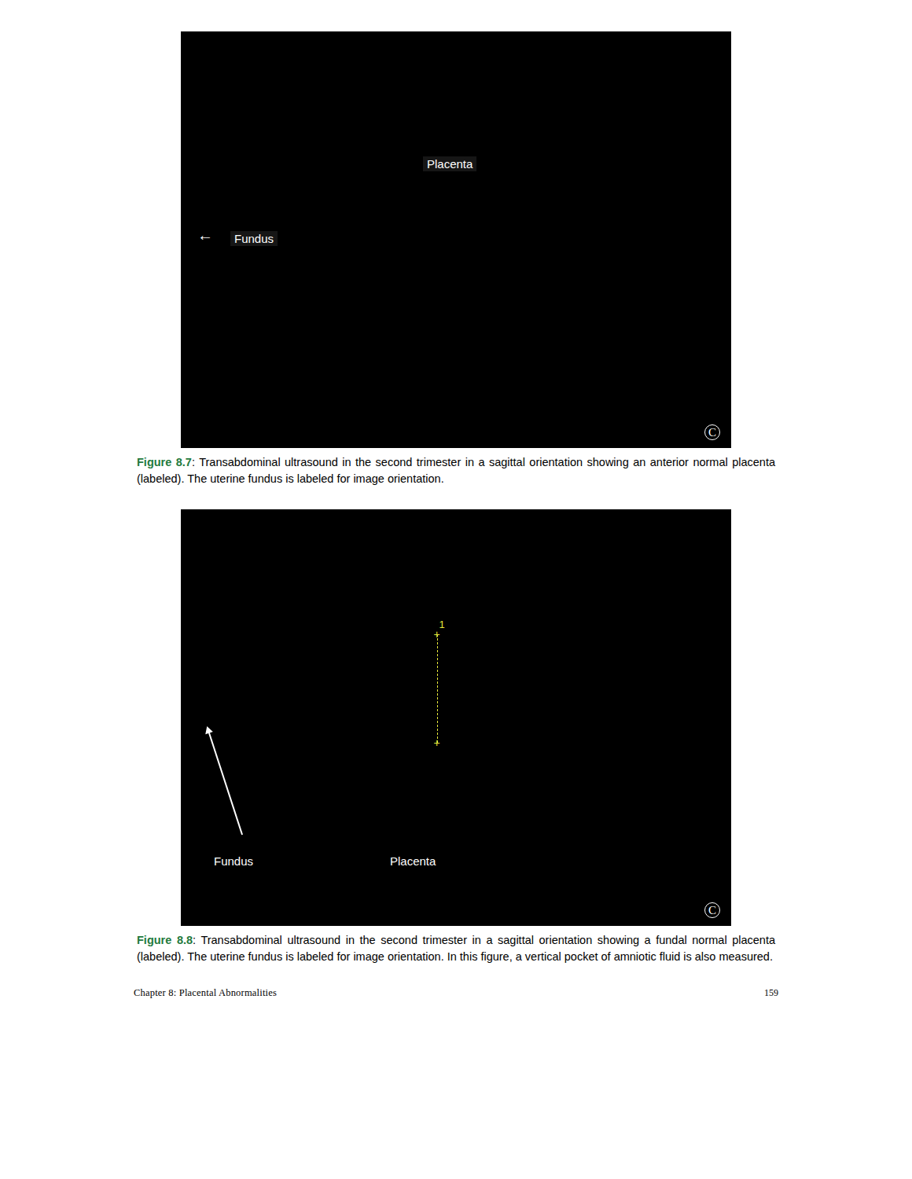Placenta ← Fundus C
Figure 8.7: Transabdominal ultrasound in the second trimester in a sagittal orientation showing an anterior normal placenta (labeled). The uterine fundus is labeled for image orientation.
1 + +
Fundus Placenta C
Figure 8.8: Transabdominal ultrasound in the second trimester in a sagittal orientation showing a fundal normal placenta (labeled). The uterine fundus is labeled for image orientation. In this figure, a vertical pocket of amniotic fluid is also measured.
Chapter 8: Placental Abnormalities 159